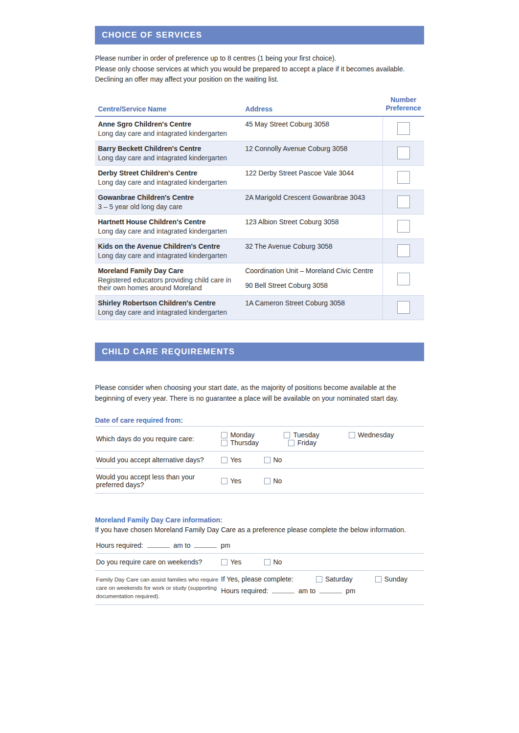Choice of Services
Please number in order of preference up to 8 centres (1 being your first choice).
Please only choose services at which you would be prepared to accept a place if it becomes available.
Declining an offer may affect your position on the waiting list.
| Centre/Service Name | Address | Number Preference |
| --- | --- | --- |
| Anne Sgro Children's Centre Long day care and intagrated kindergarten | 45 May Street Coburg 3058 | |
| Barry Beckett Children's Centre Long day care and intagrated kindergarten | 12 Connolly Avenue Coburg 3058 | |
| Derby Street Children's Centre Long day care and intagrated kindergarten | 122 Derby Street Pascoe Vale 3044 | |
| Gowanbrae Children's Centre 3 – 5 year old long day care | 2A Marigold Crescent Gowanbrae 3043 | |
| Hartnett House Children's Centre Long day care and intagrated kindergarten | 123 Albion Street Coburg 3058 | |
| Kids on the Avenue Children's Centre Long day care and intagrated kindergarten | 32 The Avenue Coburg 3058 | |
| Moreland Family Day Care Registered educators providing child care in their own homes around Moreland | Coordination Unit – Moreland Civic Centre 90 Bell Street Coburg 3058 | |
| Shirley Robertson Children's Centre Long day care and intagrated kindergarten | 1A Cameron Street Coburg 3058 | |
Child Care Requirements
Please consider when choosing your start date, as the majority of positions become available at the beginning of every year. There is no guarantee a place will be available on your nominated start day.
Date of care required from:
| Which days do you require care: | Monday Tuesday Wednesday Thursday Friday |
| Would you accept alternative days? | Yes No |
| Would you accept less than your preferred days? | Yes No |
Moreland Family Day Care information:
If you have chosen Moreland Family Day Care as a preference please complete the below information.
Hours required: am to pm
| Do you require care on weekends? | Yes No |
| Family Day Care can assist families who require care on weekends for work or study (supporting documentation required). | If Yes, please complete: Saturday Sunday Hours required: am to pm |